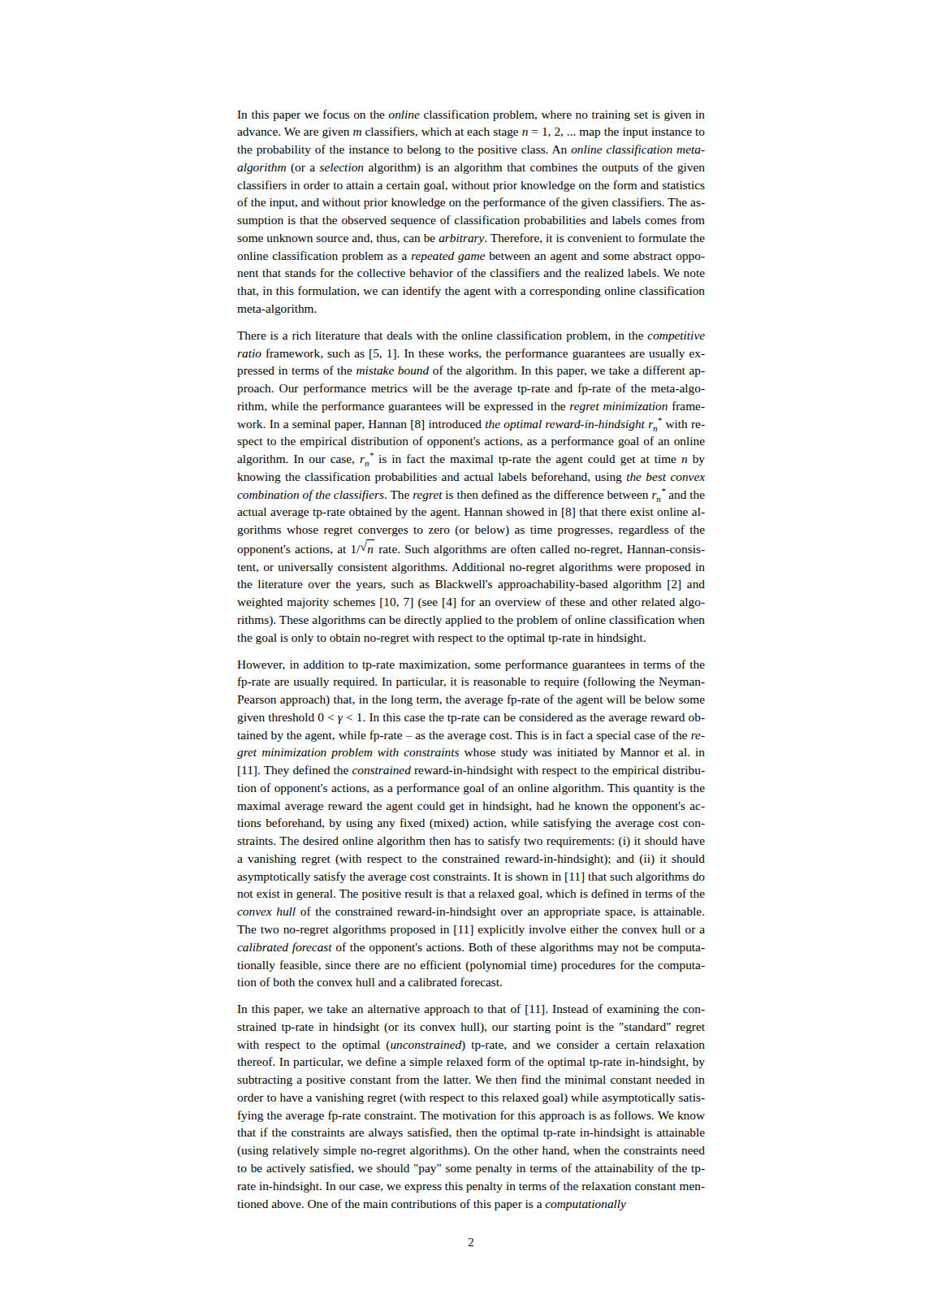In this paper we focus on the online classification problem, where no training set is given in advance. We are given m classifiers, which at each stage n = 1, 2, ... map the input instance to the probability of the instance to belong to the positive class. An online classification meta-algorithm (or a selection algorithm) is an algorithm that combines the outputs of the given classifiers in order to attain a certain goal, without prior knowledge on the form and statistics of the input, and without prior knowledge on the performance of the given classifiers. The assumption is that the observed sequence of classification probabilities and labels comes from some unknown source and, thus, can be arbitrary. Therefore, it is convenient to formulate the online classification problem as a repeated game between an agent and some abstract opponent that stands for the collective behavior of the classifiers and the realized labels. We note that, in this formulation, we can identify the agent with a corresponding online classification meta-algorithm.
There is a rich literature that deals with the online classification problem, in the competitive ratio framework, such as [5, 1]. In these works, the performance guarantees are usually expressed in terms of the mistake bound of the algorithm. In this paper, we take a different approach. Our performance metrics will be the average tp-rate and fp-rate of the meta-algorithm, while the performance guarantees will be expressed in the regret minimization framework. In a seminal paper, Hannan [8] introduced the optimal reward-in-hindsight rn* with respect to the empirical distribution of opponent's actions, as a performance goal of an online algorithm. In our case, rn* is in fact the maximal tp-rate the agent could get at time n by knowing the classification probabilities and actual labels beforehand, using the best convex combination of the classifiers. The regret is then defined as the difference between rn* and the actual average tp-rate obtained by the agent. Hannan showed in [8] that there exist online algorithms whose regret converges to zero (or below) as time progresses, regardless of the opponent's actions, at 1/n rate. Such algorithms are often called no-regret, Hannan-consistent, or universally consistent algorithms. Additional no-regret algorithms were proposed in the literature over the years, such as Blackwell's approachability-based algorithm [2] and weighted majority schemes [10, 7] (see [4] for an overview of these and other related algorithms). These algorithms can be directly applied to the problem of online classification when the goal is only to obtain no-regret with respect to the optimal tp-rate in hindsight.
However, in addition to tp-rate maximization, some performance guarantees in terms of the fp-rate are usually required. In particular, it is reasonable to require (following the Neyman-Pearson approach) that, in the long term, the average fp-rate of the agent will be below some given threshold 0 < γ < 1. In this case the tp-rate can be considered as the average reward obtained by the agent, while fp-rate – as the average cost. This is in fact a special case of the regret minimization problem with constraints whose study was initiated by Mannor et al. in [11]. They defined the constrained reward-in-hindsight with respect to the empirical distribution of opponent's actions, as a performance goal of an online algorithm. This quantity is the maximal average reward the agent could get in hindsight, had he known the opponent's actions beforehand, by using any fixed (mixed) action, while satisfying the average cost constraints. The desired online algorithm then has to satisfy two requirements: (i) it should have a vanishing regret (with respect to the constrained reward-in-hindsight); and (ii) it should asymptotically satisfy the average cost constraints. It is shown in [11] that such algorithms do not exist in general. The positive result is that a relaxed goal, which is defined in terms of the convex hull of the constrained reward-in-hindsight over an appropriate space, is attainable. The two no-regret algorithms proposed in [11] explicitly involve either the convex hull or a calibrated forecast of the opponent's actions. Both of these algorithms may not be computationally feasible, since there are no efficient (polynomial time) procedures for the computation of both the convex hull and a calibrated forecast.
In this paper, we take an alternative approach to that of [11]. Instead of examining the constrained tp-rate in hindsight (or its convex hull), our starting point is the "standard" regret with respect to the optimal (unconstrained) tp-rate, and we consider a certain relaxation thereof. In particular, we define a simple relaxed form of the optimal tp-rate in-hindsight, by subtracting a positive constant from the latter. We then find the minimal constant needed in order to have a vanishing regret (with respect to this relaxed goal) while asymptotically satisfying the average fp-rate constraint. The motivation for this approach is as follows. We know that if the constraints are always satisfied, then the optimal tp-rate in-hindsight is attainable (using relatively simple no-regret algorithms). On the other hand, when the constraints need to be actively satisfied, we should "pay" some penalty in terms of the attainability of the tp-rate in-hindsight. In our case, we express this penalty in terms of the relaxation constant mentioned above. One of the main contributions of this paper is a computationally
2